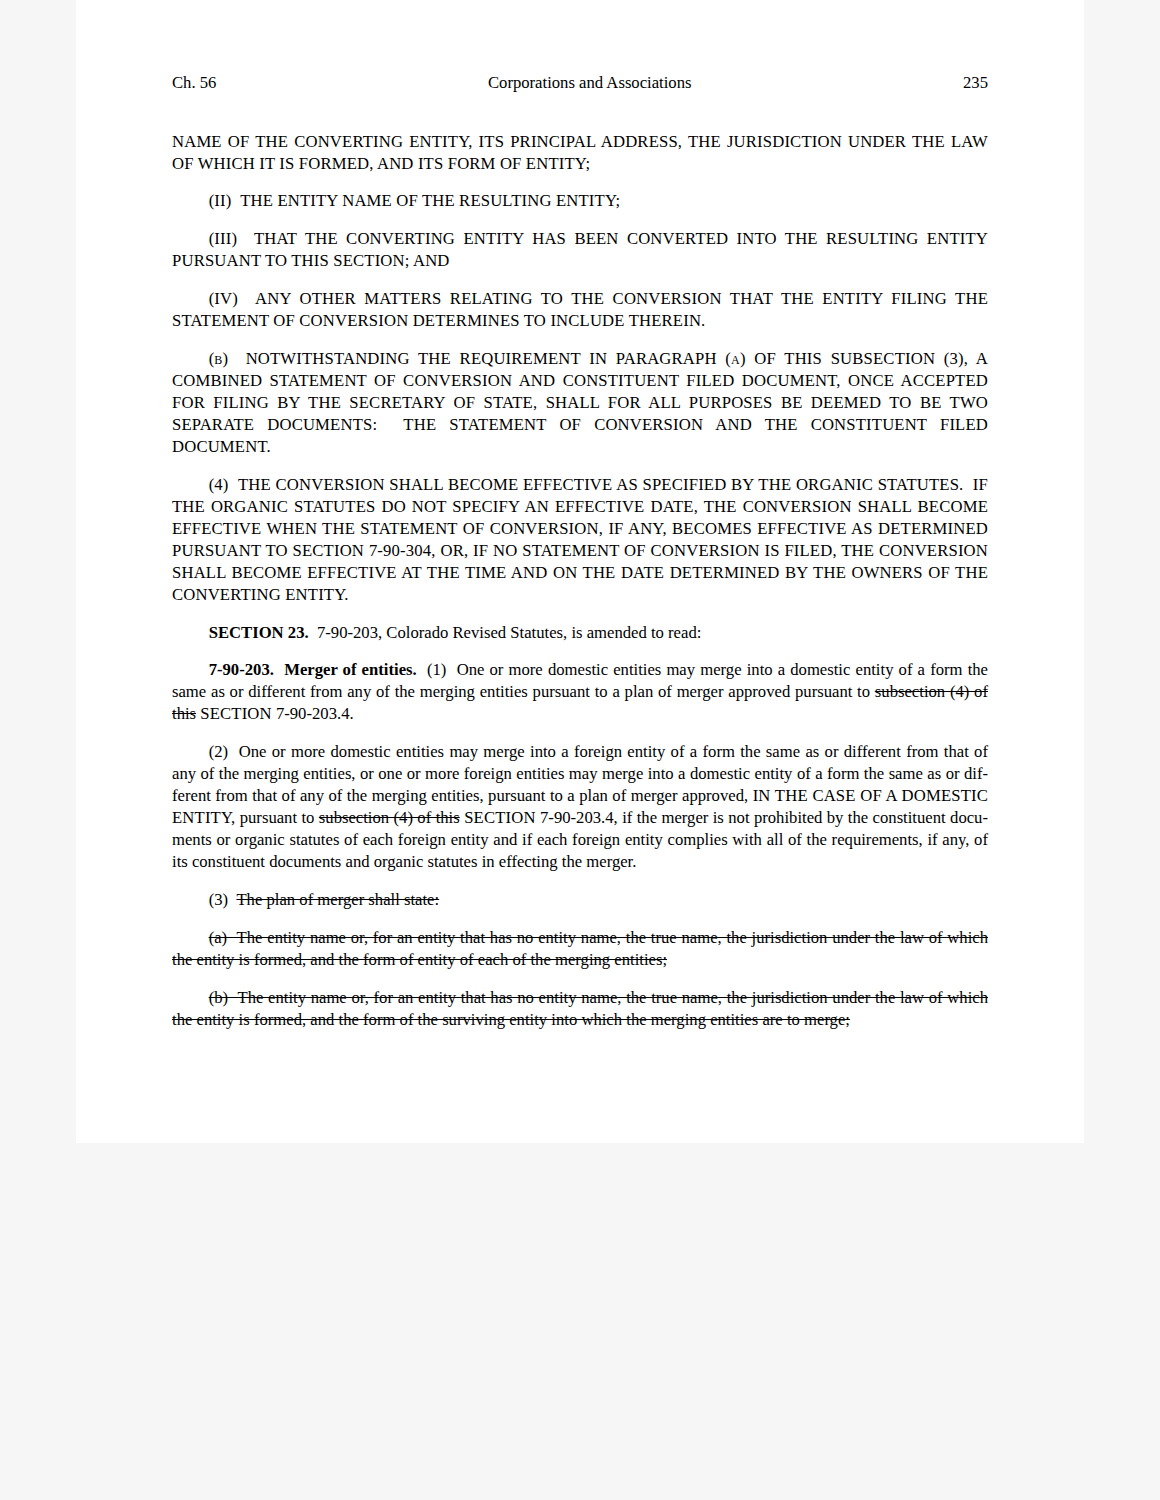Ch. 56 Corporations and Associations 235
NAME OF THE CONVERTING ENTITY, ITS PRINCIPAL ADDRESS, THE JURISDICTION UNDER THE LAW OF WHICH IT IS FORMED, AND ITS FORM OF ENTITY;
(II) THE ENTITY NAME OF THE RESULTING ENTITY;
(III) THAT THE CONVERTING ENTITY HAS BEEN CONVERTED INTO THE RESULTING ENTITY PURSUANT TO THIS SECTION; AND
(IV) ANY OTHER MATTERS RELATING TO THE CONVERSION THAT THE ENTITY FILING THE STATEMENT OF CONVERSION DETERMINES TO INCLUDE THEREIN.
(b) NOTWITHSTANDING THE REQUIREMENT IN PARAGRAPH (a) OF THIS SUBSECTION (3), A COMBINED STATEMENT OF CONVERSION AND CONSTITUENT FILED DOCUMENT, ONCE ACCEPTED FOR FILING BY THE SECRETARY OF STATE, SHALL FOR ALL PURPOSES BE DEEMED TO BE TWO SEPARATE DOCUMENTS: THE STATEMENT OF CONVERSION AND THE CONSTITUENT FILED DOCUMENT.
(4) THE CONVERSION SHALL BECOME EFFECTIVE AS SPECIFIED BY THE ORGANIC STATUTES. IF THE ORGANIC STATUTES DO NOT SPECIFY AN EFFECTIVE DATE, THE CONVERSION SHALL BECOME EFFECTIVE WHEN THE STATEMENT OF CONVERSION, IF ANY, BECOMES EFFECTIVE AS DETERMINED PURSUANT TO SECTION 7-90-304, OR, IF NO STATEMENT OF CONVERSION IS FILED, THE CONVERSION SHALL BECOME EFFECTIVE AT THE TIME AND ON THE DATE DETERMINED BY THE OWNERS OF THE CONVERTING ENTITY.
SECTION 23. 7-90-203, Colorado Revised Statutes, is amended to read:
7-90-203. Merger of entities. (1) One or more domestic entities may merge into a domestic entity of a form the same as or different from any of the merging entities pursuant to a plan of merger approved pursuant to subsection (4) of this SECTION 7-90-203.4.
(2) One or more domestic entities may merge into a foreign entity of a form the same as or different from that of any of the merging entities, or one or more foreign entities may merge into a domestic entity of a form the same as or different from that of any of the merging entities, pursuant to a plan of merger approved, IN THE CASE OF A DOMESTIC ENTITY, pursuant to subsection (4) of this SECTION 7-90-203.4, if the merger is not prohibited by the constituent documents or organic statutes of each foreign entity and if each foreign entity complies with all of the requirements, if any, of its constituent documents and organic statutes in effecting the merger.
(3) The plan of merger shall state:
(a) The entity name or, for an entity that has no entity name, the true name, the jurisdiction under the law of which the entity is formed, and the form of entity of each of the merging entities;
(b) The entity name or, for an entity that has no entity name, the true name, the jurisdiction under the law of which the entity is formed, and the form of the surviving entity into which the merging entities are to merge;